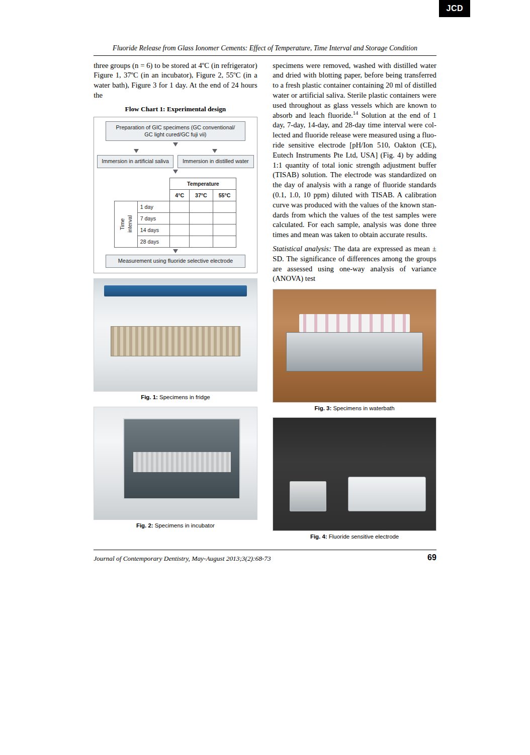JCD
Fluoride Release from Glass Ionomer Cements: Effect of Temperature, Time Interval and Storage Condition
three groups (n = 6) to be stored at 4ºC (in refrigerator) Figure 1, 37ºC (in an incubator), Figure 2, 55ºC (in a water bath), Figure 3 for 1 day. At the end of 24 hours the
Flow Chart 1: Experimental design
Preparation of GIC specimens (GC conventional/
GC light cured/GC fuji vii)
Immersion in artificial saliva
Immersion in distilled water
| | | Temperature |
| --- | --- | --- |
| | | 4°C | 37°C | 55°C |
| Time interval | 1 day | | | |
| 7 days | | | |
| 14 days | | | |
| 28 days | | | |
Measurement using fluoride selective electrode
Fig. 1: Specimens in fridge
Fig. 2: Specimens in incubator
specimens were removed, washed with distilled water and dried with blotting paper, before being transferred to a fresh plastic container containing 20 ml of distilled water or artificial saliva. Sterile plastic containers were used throughout as glass vessels which are known to absorb and leach fluoride.14 Solution at the end of 1 day, 7-day, 14-day, and 28-day time interval were collected and fluoride release were measured using a fluoride sensitive electrode [pH/Ion 510, Oakton (CE), Eutech Instruments Pte Ltd, USA] (Fig. 4) by adding 1:1 quantity of total ionic strength adjustment buffer (TISAB) solution. The electrode was standardized on the day of analysis with a range of fluoride standards (0.1, 1.0, 10 ppm) diluted with TISAB. A calibration curve was produced with the values of the known standards from which the values of the test samples were calculated. For each sample, analysis was done three times and mean was taken to obtain accurate results.
Statistical analysis: The data are expressed as mean ± SD. The significance of differences among the groups are assessed using one-way analysis of variance (ANOVA) test
Fig. 3: Specimens in waterbath
Fig. 4: Fluoride sensitive electrode
Journal of Contemporary Dentistry, May-August 2013;3(2):68-73
69